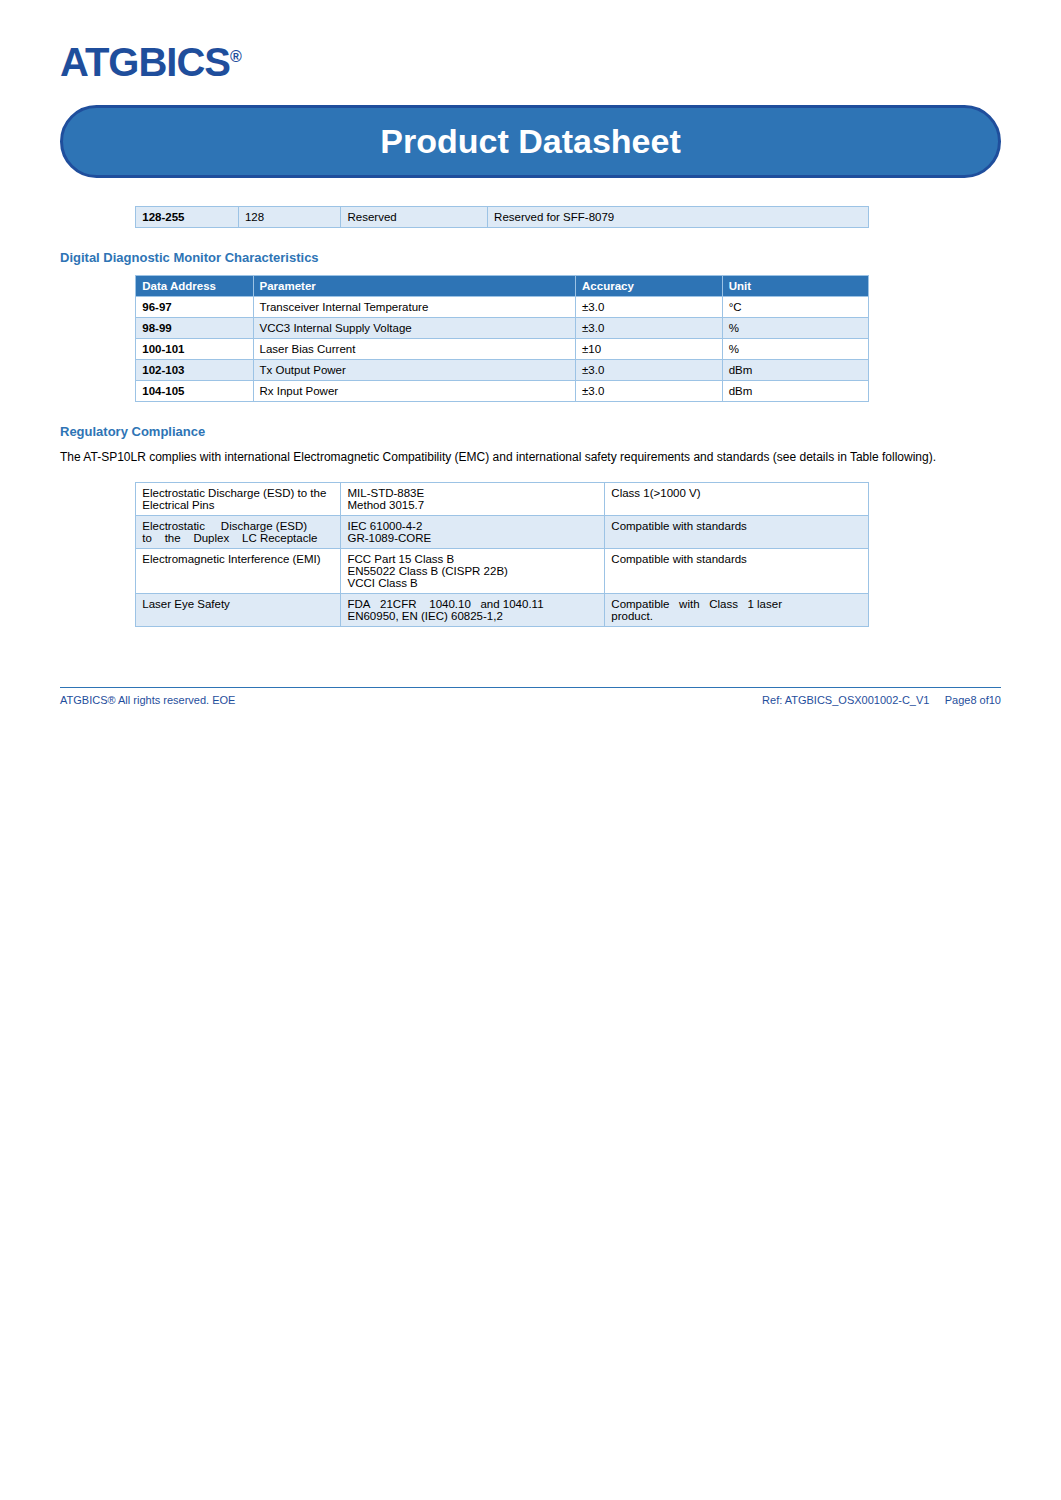ATGBICS®
Product Datasheet
| 128-255 | 128 | Reserved | Reserved for SFF-8079 |
Digital Diagnostic Monitor Characteristics
| Data Address | Parameter | Accuracy | Unit |
| --- | --- | --- | --- |
| 96-97 | Transceiver Internal Temperature | ±3.0 | °C |
| 98-99 | VCC3 Internal Supply Voltage | ±3.0 | % |
| 100-101 | Laser Bias Current | ±10 | % |
| 102-103 | Tx Output Power | ±3.0 | dBm |
| 104-105 | Rx Input Power | ±3.0 | dBm |
Regulatory Compliance
The AT-SP10LR complies with international Electromagnetic Compatibility (EMC) and international safety requirements and standards (see details in Table following).
| Electrostatic Discharge (ESD) to the Electrical Pins | MIL-STD-883E Method 3015.7 | Class 1(>1000 V) |
| Electrostatic Discharge (ESD) to the Duplex LC Receptacle | IEC 61000-4-2 GR-1089-CORE | Compatible with standards |
| Electromagnetic Interference (EMI) | FCC Part 15 Class B EN55022 Class B (CISPR 22B) VCCI Class B | Compatible with standards |
| Laser Eye Safety | FDA 21CFR 1040.10 and 1040.11 EN60950, EN (IEC) 60825-1,2 | Compatible with Class 1 laser product. |
ATGBICS® All rights reserved. EOE Ref: ATGBICS_OSX001002-C_V1 Page8 of10